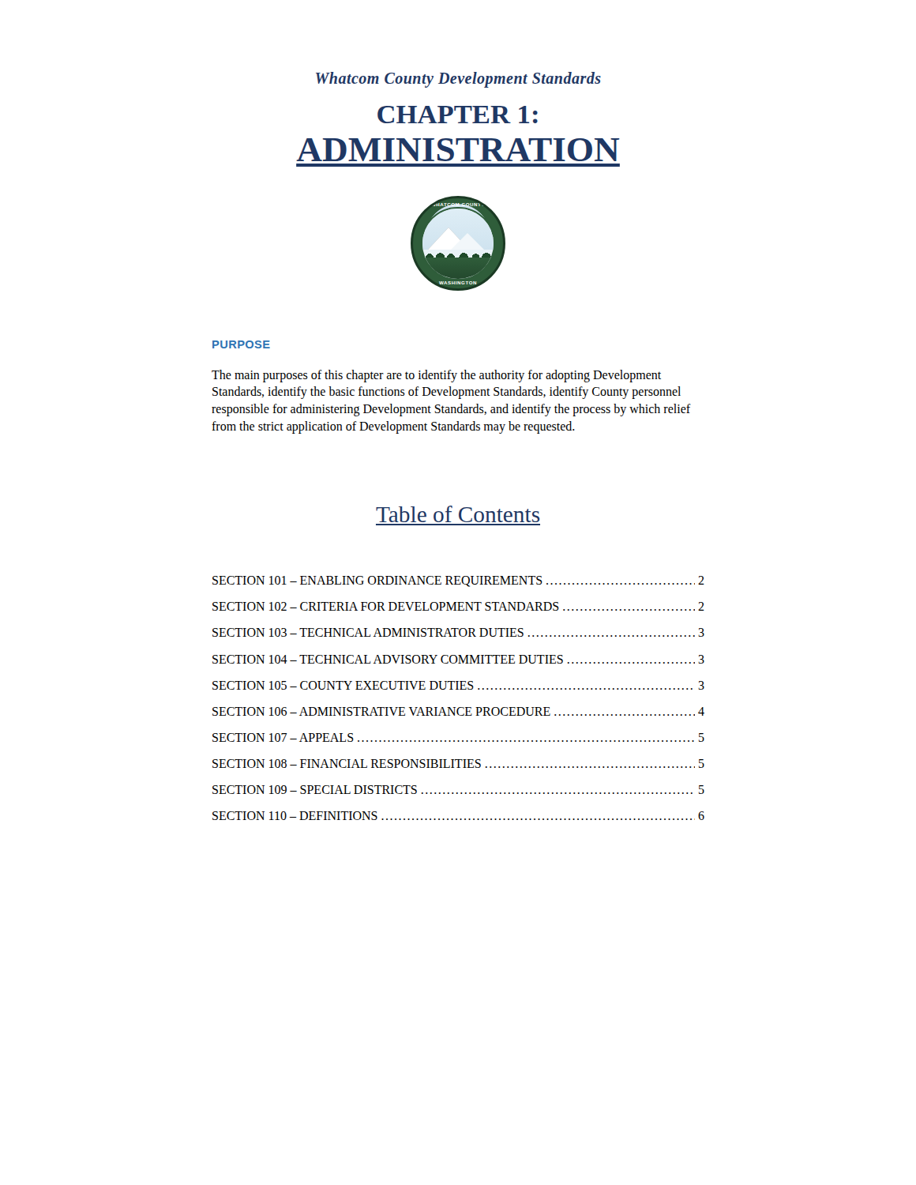Whatcom County Development Standards
CHAPTER 1:
ADMINISTRATION
WHATCOM COUNTY
WASHINGTON
PURPOSE
The main purposes of this chapter are to identify the authority for adopting Development Standards, identify the basic functions of Development Standards, identify County personnel responsible for administering Development Standards, and identify the process by which relief from the strict application of Development Standards may be requested.
Table of Contents
SECTION 101 – ENABLING ORDINANCE REQUIREMENTS ................................................................................................................................ 2
SECTION 102 – CRITERIA FOR DEVELOPMENT STANDARDS ................................................................................................................................ 2
SECTION 103 – TECHNICAL ADMINISTRATOR DUTIES ................................................................................................................................ 3
SECTION 104 – TECHNICAL ADVISORY COMMITTEE DUTIES ................................................................................................................................ 3
SECTION 105 – COUNTY EXECUTIVE DUTIES ................................................................................................................................ 3
SECTION 106 – ADMINISTRATIVE VARIANCE PROCEDURE ................................................................................................................................ 4
SECTION 107 – APPEALS ................................................................................................................................ 5
SECTION 108 – FINANCIAL RESPONSIBILITIES ................................................................................................................................ 5
SECTION 109 – SPECIAL DISTRICTS ................................................................................................................................ 5
SECTION 110 – DEFINITIONS ................................................................................................................................ 6